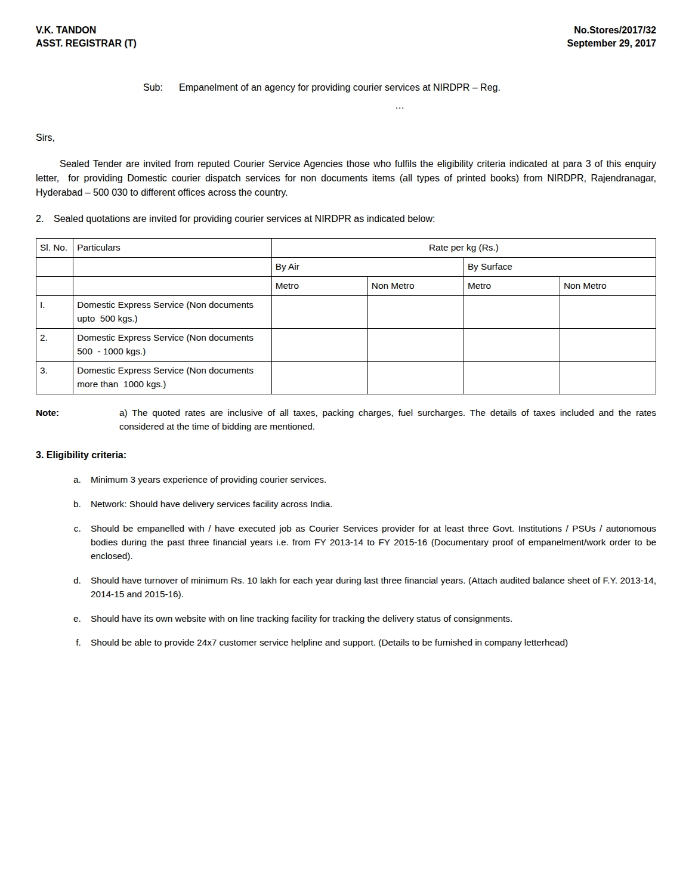V.K. TANDON
ASST. REGISTRAR (T)
No.Stores/2017/32
September 29, 2017
Sub: Empanelment of an agency for providing courier services at NIRDPR – Reg.
…
Sirs,
Sealed Tender are invited from reputed Courier Service Agencies those who fulfils the eligibility criteria indicated at para 3 of this enquiry letter, for providing Domestic courier dispatch services for non documents items (all types of printed books) from NIRDPR, Rajendranagar, Hyderabad – 500 030 to different offices across the country.
2. Sealed quotations are invited for providing courier services at NIRDPR as indicated below:
| Sl. No. | Particulars | Rate per kg (Rs.) |
| | | By Air | By Surface |
| | | Metro | Non Metro | Metro | Non Metro |
| I. | Domestic Express Service (Non documents upto 500 kgs.) | | | | |
| 2. | Domestic Express Service (Non documents 500 - 1000 kgs.) | | | | |
| 3. | Domestic Express Service (Non documents more than 1000 kgs.) | | | | |
Note:
a) The quoted rates are inclusive of all taxes, packing charges, fuel surcharges. The details of taxes included and the rates considered at the time of bidding are mentioned.
3. Eligibility criteria:
Minimum 3 years experience of providing courier services.
Network: Should have delivery services facility across India.
Should be empanelled with / have executed job as Courier Services provider for at least three Govt. Institutions / PSUs / autonomous bodies during the past three financial years i.e. from FY 2013-14 to FY 2015-16 (Documentary proof of empanelment/work order to be enclosed).
Should have turnover of minimum Rs. 10 lakh for each year during last three financial years. (Attach audited balance sheet of F.Y. 2013-14, 2014-15 and 2015-16).
Should have its own website with on line tracking facility for tracking the delivery status of consignments.
Should be able to provide 24x7 customer service helpline and support. (Details to be furnished in company letterhead)